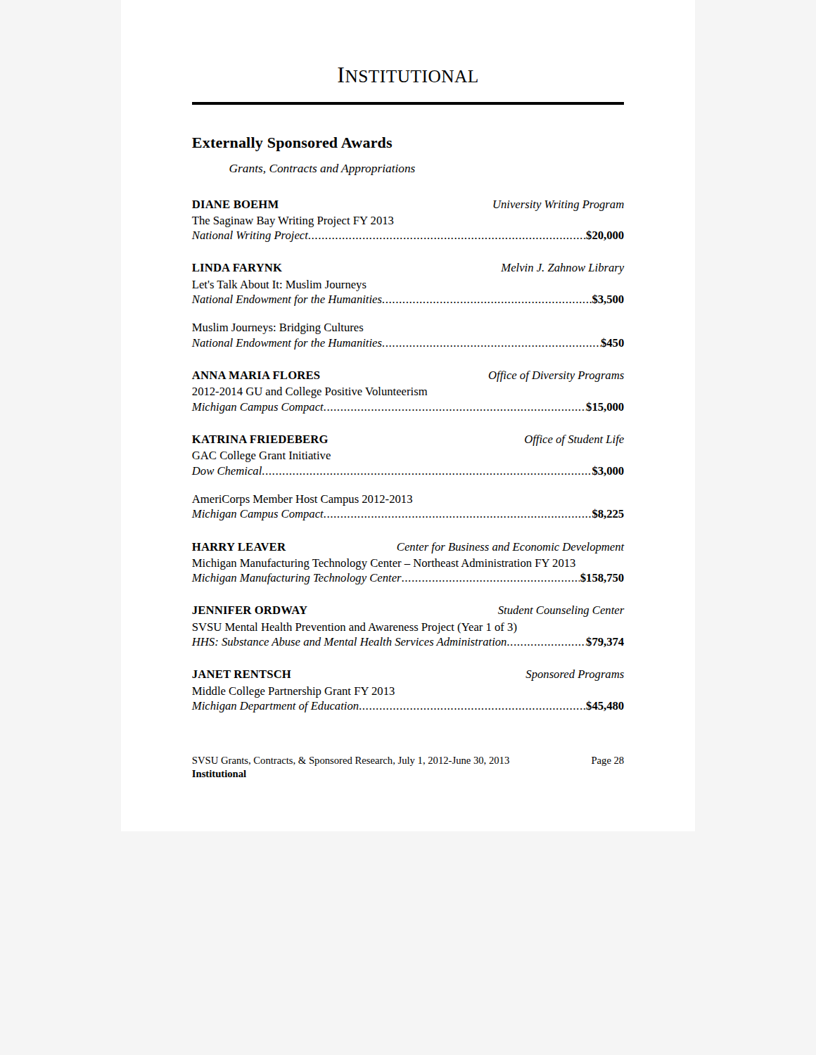Institutional
Externally Sponsored Awards
Grants, Contracts and Appropriations
DIANE BOEHM University Writing Program
The Saginaw Bay Writing Project FY 2013
National Writing Project .................................................................................................................................. $20,000
LINDA FARYNK Melvin J. Zahnow Library
Let's Talk About It: Muslim Journeys
National Endowment for the Humanities ..................................................................................................... $3,500
Muslim Journeys: Bridging Cultures
National Endowment for the Humanities ....................................................................................................... $450
ANNA MARIA FLORES Office of Diversity Programs
2012-2014 GU and College Positive Volunteerism
Michigan Campus Compact ......................................................................................................................... $15,000
KATRINA FRIEDEBERG Office of Student Life
GAC College Grant Initiative
Dow Chemical ..................................................................................................................................... $3,000
AmeriCorps Member Host Campus 2012-2013
Michigan Campus Compact ......................................................................................................................... $8,225
HARRY LEAVER Center for Business and Economic Development
Michigan Manufacturing Technology Center – Northeast Administration FY 2013
Michigan Manufacturing Technology Center ......................................................................................... $158,750
JENNIFER ORDWAY Student Counseling Center
SVSU Mental Health Prevention and Awareness Project (Year 1 of 3)
HHS: Substance Abuse and Mental Health Services Administration ........................................................... $79,374
JANET RENTSCH Sponsored Programs
Middle College Partnership Grant FY 2013
Michigan Department of Education ............................................................................................................. $45,480
SVSU Grants, Contracts, & Sponsored Research, July 1, 2012-June 30, 2013
Institutional
Page 28